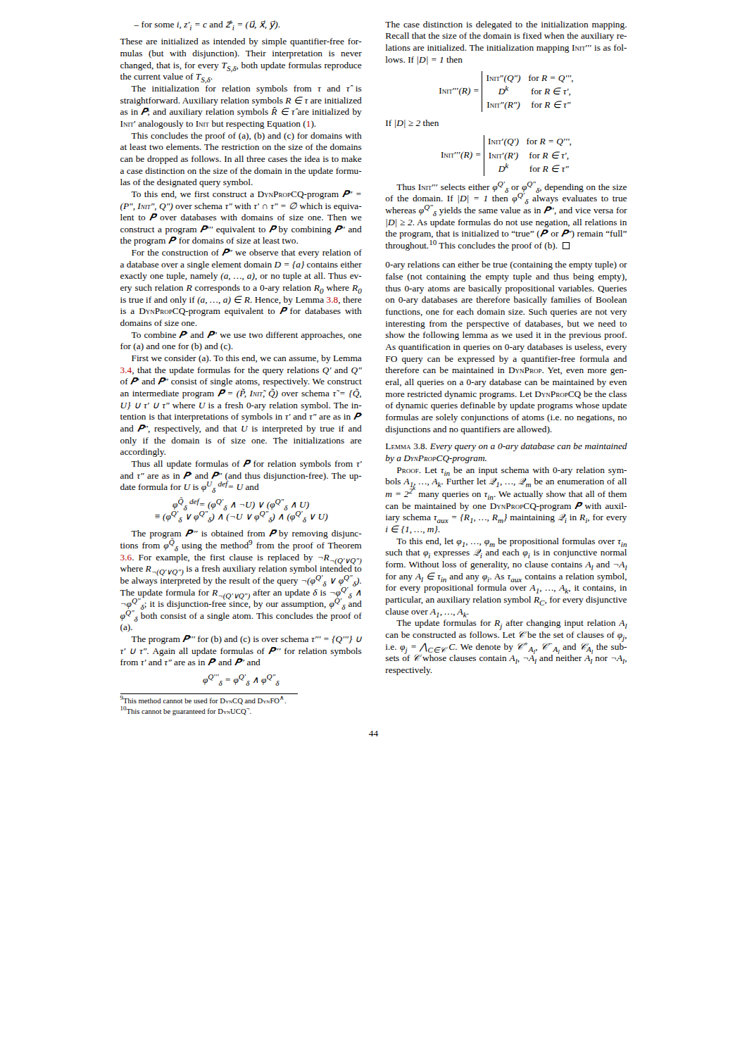– for some i, z′i = c and z⃗′i = (u⃗, x⃗, y⃗).
These are initialized as intended by simple quantifier-free formulas (but with disjunction). Their interpretation is never changed, that is, for every TS,δ, both update formulas reproduce the current value of TS,δ.
The initialization for relation symbols from τ and τ̂ is straightforward. Auxiliary relation symbols R ∈ τ are initialized as in 𝑷; and auxiliary relation symbols R̂ ∈ τ̂ are initialized by Init′ analogously to Init but respecting Equation (1).
This concludes the proof of (a), (b) and (c) for domains with at least two elements. The restriction on the size of the domains can be dropped as follows. In all three cases the idea is to make a case distinction on the size of the domain in the update formulas of the designated query symbol.
To this end, we first construct a DynPropCQ-program 𝑷″ = (P″, Init″, Q″) over schema τ″ with τ′ ∩ τ″ = ∅ which is equivalent to 𝑷 over databases with domains of size one. Then we construct a program 𝑷′′′ equivalent to 𝑷 by combining 𝑷″ and the program 𝑷′ for domains of size at least two.
For the construction of 𝑷″ we observe that every relation of a database over a single element domain D = {a} contains either exactly one tuple, namely (a, …, a), or no tuple at all. Thus every such relation R corresponds to a 0-ary relation R0 where R0 is true if and only if (a, …, a) ∈ R. Hence, by Lemma 3.8, there is a DynPropCQ-program equivalent to 𝑷 for databases with domains of size one.
To combine 𝑷′ and 𝑷″ we use two different approaches, one for (a) and one for (b) and (c).
First we consider (a). To this end, we can assume, by Lemma 3.4, that the update formulas for the query relations Q′ and Q″ of 𝑷′ and 𝑷″ consist of single atoms, respectively. We construct an intermediate program 𝑷̃ = (P̃, Init̃, Q̃) over schema τ̃ = {Q̃, U} ∪ τ′ ∪ τ″ where U is a fresh 0-ary relation symbol. The intention is that interpretations of symbols in τ′ and τ″ are as in 𝑷′ and 𝑷″, respectively, and that U is interpreted by true if and only if the domain is of size one. The initializations are accordingly.
Thus all update formulas of 𝑷̃ for relation symbols from τ′ and τ″ are as in 𝑷′ and 𝑷″ (and thus disjunction-free). The update formula for U is φUδ def= U and
φQ̃δ def= (φQ′δ ∧ ¬U) ∨ (φQ″δ ∧ U)
≡ (φQ′δ ∨ φQ″δ) ∧ (¬U ∨ φQ″δ) ∧ (φQ′δ ∨ U)
The program 𝑷′′′ is obtained from 𝑷̃ by removing disjunctions from φQ̃δ using the method9 from the proof of Theorem 3.6. For example, the first clause is replaced by ¬R¬(Q′∨Q″) where R¬(Q′∨Q″) is a fresh auxiliary relation symbol intended to be always interpreted by the result of the query ¬(φQ′δ ∨ φQ″δ). The update formula for R¬(Q′∨Q″) after an update δ is ¬φQ′δ ∧ ¬φQ″δ; it is disjunction-free since, by our assumption, φQ′δ and φQ″δ both consist of a single atom. This concludes the proof of (a).
The program 𝑷′′′ for (b) and (c) is over schema τ′′′ = {Q′′′} ∪ τ′ ∪ τ″. Again all update formulas of 𝑷′′′ for relation symbols from τ′ and τ″ are as in 𝑷′ and 𝑷″ and
φQ′′′δ = φQ′δ ∧ φQ″δ
The case distinction is delegated to the initialization mapping. Recall that the size of the domain is fixed when the auxiliary relations are initialized. The initialization mapping Init′′′ is as follows. If |D| = 1 then
Init′′′(R) = Init″(Q″) for R = Q′′′, Dk for R ∈ τ′, Init″(R″) for R ∈ τ″
If |D| ≥ 2 then
Init′′′(R) = Init′(Q′) for R = Q′′′, Init′(R′) for R ∈ τ′, Dk for R ∈ τ″
Thus Init′′′ selects either φQ′δ or φQ″δ, depending on the size of the domain. If |D| = 1 then φQ′δ always evaluates to true whereas φQ″δ yields the same value as in 𝑷″, and vice versa for |D| ≥ 2. As update formulas do not use negation, all relations in the program, that is initialized to “true” (𝑷′ or 𝑷″) remain “full” throughout.10 This concludes the proof of (b).
0-ary relations can either be true (containing the empty tuple) or false (not containing the empty tuple and thus being empty), thus 0-ary atoms are basically propositional variables. Queries on 0-ary databases are therefore basically families of Boolean functions, one for each domain size. Such queries are not very interesting from the perspective of databases, but we need to show the following lemma as we used it in the previous proof. As quantification in queries on 0-ary databases is useless, every FO query can be expressed by a quantifier-free formula and therefore can be maintained in DynProp. Yet, even more general, all queries on a 0-ary database can be maintained by even more restricted dynamic programs. Let DynPropCQ be the class of dynamic queries definable by update programs whose update formulas are solely conjunctions of atoms (i.e. no negations, no disjunctions and no quantifiers are allowed).
Lemma 3.8. Every query on a 0-ary database can be maintained by a DynPropCQ-program.
Proof. Let τin be an input schema with 0-ary relation symbols A1, …, Ak. Further let 𝒬1, …, 𝒬m be an enumeration of all m = 22k many queries on τin. We actually show that all of them can be maintained by one DynPropCQ-program 𝑷 with auxiliary schema τaux = {R1, …, Rm} maintaining 𝒬i in Ri, for every i ∈ {1, …, m}.
To this end, let φ1, …, φm be propositional formulas over τin such that φi expresses 𝒬i and each φi is in conjunctive normal form. Without loss of generality, no clause contains Al and ¬Al for any Al ∈ τin and any φi. As τaux contains a relation symbol, for every propositional formula over A1, …, Ak, it contains, in particular, an auxiliary relation symbol RC, for every disjunctive clause over A1, …, Ak.
The update formulas for Rj after changing input relation Al can be constructed as follows. Let 𝒞 be the set of clauses of φj, i.e. φj = ⋀C∈𝒞 C. We denote by 𝒞+Al, 𝒞−Al and 𝒞Al the subsets of 𝒞 whose clauses contain Al, ¬Al and neither Al nor ¬Al, respectively.
9This method cannot be used for DynCQ and DynFO∧.
10This cannot be guaranteed for DynUCQ¬.
44